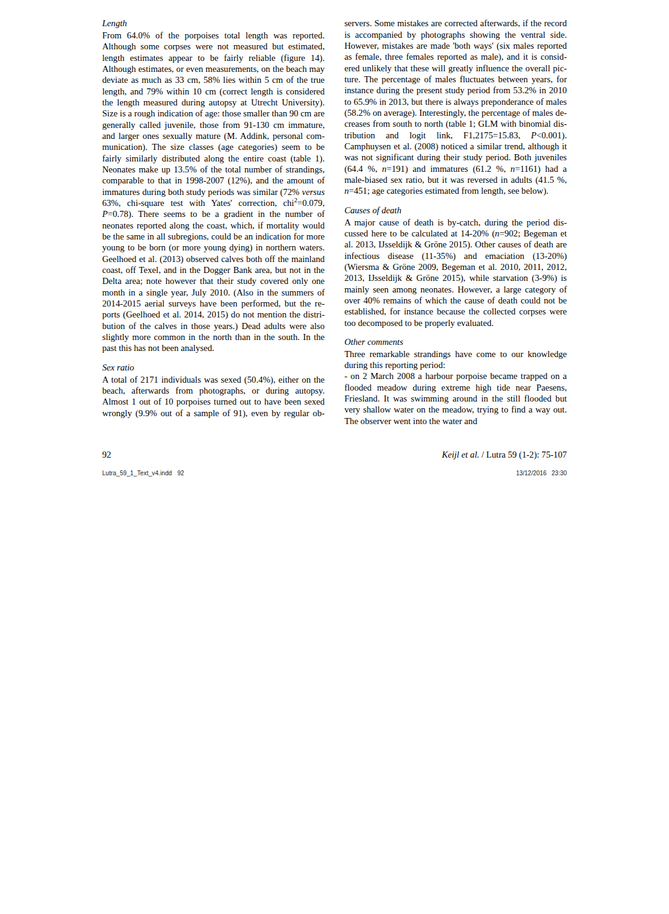Length
From 64.0% of the porpoises total length was reported. Although some corpses were not measured but estimated, length estimates appear to be fairly reliable (figure 14). Although estimates, or even measurements, on the beach may deviate as much as 33 cm, 58% lies within 5 cm of the true length, and 79% within 10 cm (correct length is considered the length measured during autopsy at Utrecht University). Size is a rough indication of age: those smaller than 90 cm are generally called juvenile, those from 91-130 cm immature, and larger ones sexually mature (M. Addink, personal communication). The size classes (age categories) seem to be fairly similarly distributed along the entire coast (table 1). Neonates make up 13.5% of the total number of strandings, comparable to that in 1998-2007 (12%), and the amount of immatures during both study periods was similar (72% versus 63%, chi-square test with Yates' correction, chi2=0.079, P=0.78). There seems to be a gradient in the number of neonates reported along the coast, which, if mortality would be the same in all subregions, could be an indication for more young to be born (or more young dying) in northern waters. Geelhoed et al. (2013) observed calves both off the mainland coast, off Texel, and in the Dogger Bank area, but not in the Delta area; note however that their study covered only one month in a single year, July 2010. (Also in the summers of 2014-2015 aerial surveys have been performed, but the reports (Geelhoed et al. 2014, 2015) do not mention the distribution of the calves in those years.) Dead adults were also slightly more common in the north than in the south. In the past this has not been analysed.
Sex ratio
A total of 2171 individuals was sexed (50.4%), either on the beach, afterwards from photographs, or during autopsy. Almost 1 out of 10 porpoises turned out to have been sexed wrongly (9.9% out of a sample of 91), even by regular observers. Some mistakes are corrected afterwards, if the record is accompanied by photographs showing the ventral side. However, mistakes are made 'both ways' (six males reported as female, three females reported as male), and it is considered unlikely that these will greatly influence the overall picture. The percentage of males fluctuates between years, for instance during the present study period from 53.2% in 2010 to 65.9% in 2013, but there is always preponderance of males (58.2% on average). Interestingly, the percentage of males decreases from south to north (table 1; GLM with binomial distribution and logit link, F1,2175=15.83, P<0.001). Camphuysen et al. (2008) noticed a similar trend, although it was not significant during their study period. Both juveniles (64.4 %, n=191) and immatures (61.2 %, n=1161) had a male-biased sex ratio, but it was reversed in adults (41.5 %, n=451; age categories estimated from length, see below).
Causes of death
A major cause of death is by-catch, during the period discussed here to be calculated at 14-20% (n=902; Begeman et al. 2013, IJsseldijk & Gröne 2015). Other causes of death are infectious disease (11-35%) and emaciation (13-20%) (Wiersma & Gröne 2009, Begeman et al. 2010, 2011, 2012, 2013, IJsseldijk & Gröne 2015), while starvation (3-9%) is mainly seen among neonates. However, a large category of over 40% remains of which the cause of death could not be established, for instance because the collected corpses were too decomposed to be properly evaluated.
Other comments
Three remarkable strandings have come to our knowledge during this reporting period:
- on 2 March 2008 a harbour porpoise became trapped on a flooded meadow during extreme high tide near Paesens, Friesland. It was swimming around in the still flooded but very shallow water on the meadow, trying to find a way out. The observer went into the water and
92 Keijl et al. / Lutra 59 (1-2): 75-107
Lutra_59_1_Text_v4.indd 92 13/12/2016 23:30